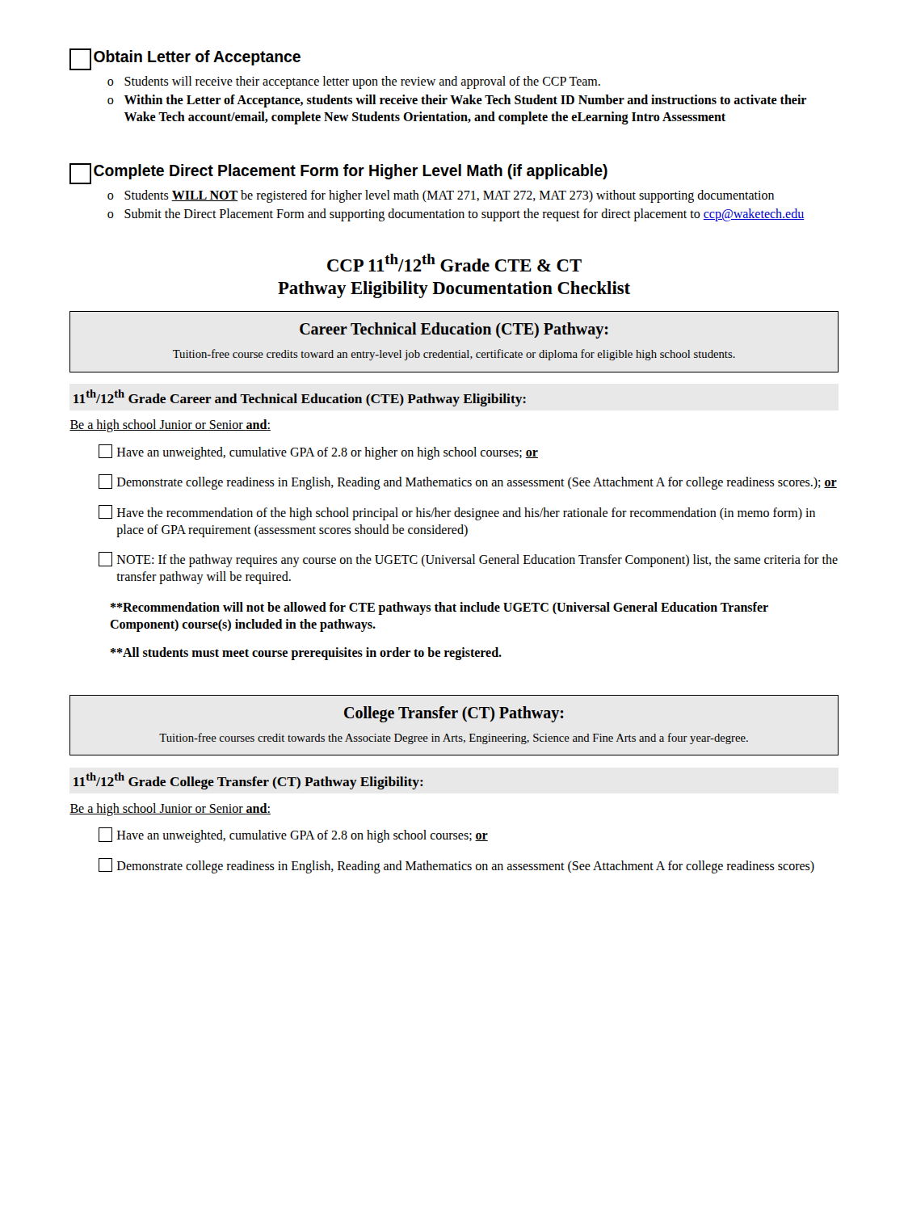Obtain Letter of Acceptance
Students will receive their acceptance letter upon the review and approval of the CCP Team.
Within the Letter of Acceptance, students will receive their Wake Tech Student ID Number and instructions to activate their Wake Tech account/email, complete New Students Orientation, and complete the eLearning Intro Assessment
Complete Direct Placement Form for Higher Level Math (if applicable)
Students WILL NOT be registered for higher level math (MAT 271, MAT 272, MAT 273) without supporting documentation
Submit the Direct Placement Form and supporting documentation to support the request for direct placement to ccp@waketech.edu
CCP 11th/12th Grade CTE & CT
Pathway Eligibility Documentation Checklist
Career Technical Education (CTE) Pathway:
Tuition-free course credits toward an entry-level job credential, certificate or diploma for eligible high school students.
11th/12th Grade Career and Technical Education (CTE) Pathway Eligibility:
Be a high school Junior or Senior and:
Have an unweighted, cumulative GPA of 2.8 or higher on high school courses; or
Demonstrate college readiness in English, Reading and Mathematics on an assessment (See Attachment A for college readiness scores.); or
Have the recommendation of the high school principal or his/her designee and his/her rationale for recommendation (in memo form) in place of GPA requirement (assessment scores should be considered)
NOTE: If the pathway requires any course on the UGETC (Universal General Education Transfer Component) list, the same criteria for the transfer pathway will be required.
**Recommendation will not be allowed for CTE pathways that include UGETC (Universal General Education Transfer Component) course(s) included in the pathways.
**All students must meet course prerequisites in order to be registered.
College Transfer (CT) Pathway:
Tuition-free courses credit towards the Associate Degree in Arts, Engineering, Science and Fine Arts and a four year-degree.
11th/12th Grade College Transfer (CT) Pathway Eligibility:
Be a high school Junior or Senior and:
Have an unweighted, cumulative GPA of 2.8 on high school courses; or
Demonstrate college readiness in English, Reading and Mathematics on an assessment (See Attachment A for college readiness scores)